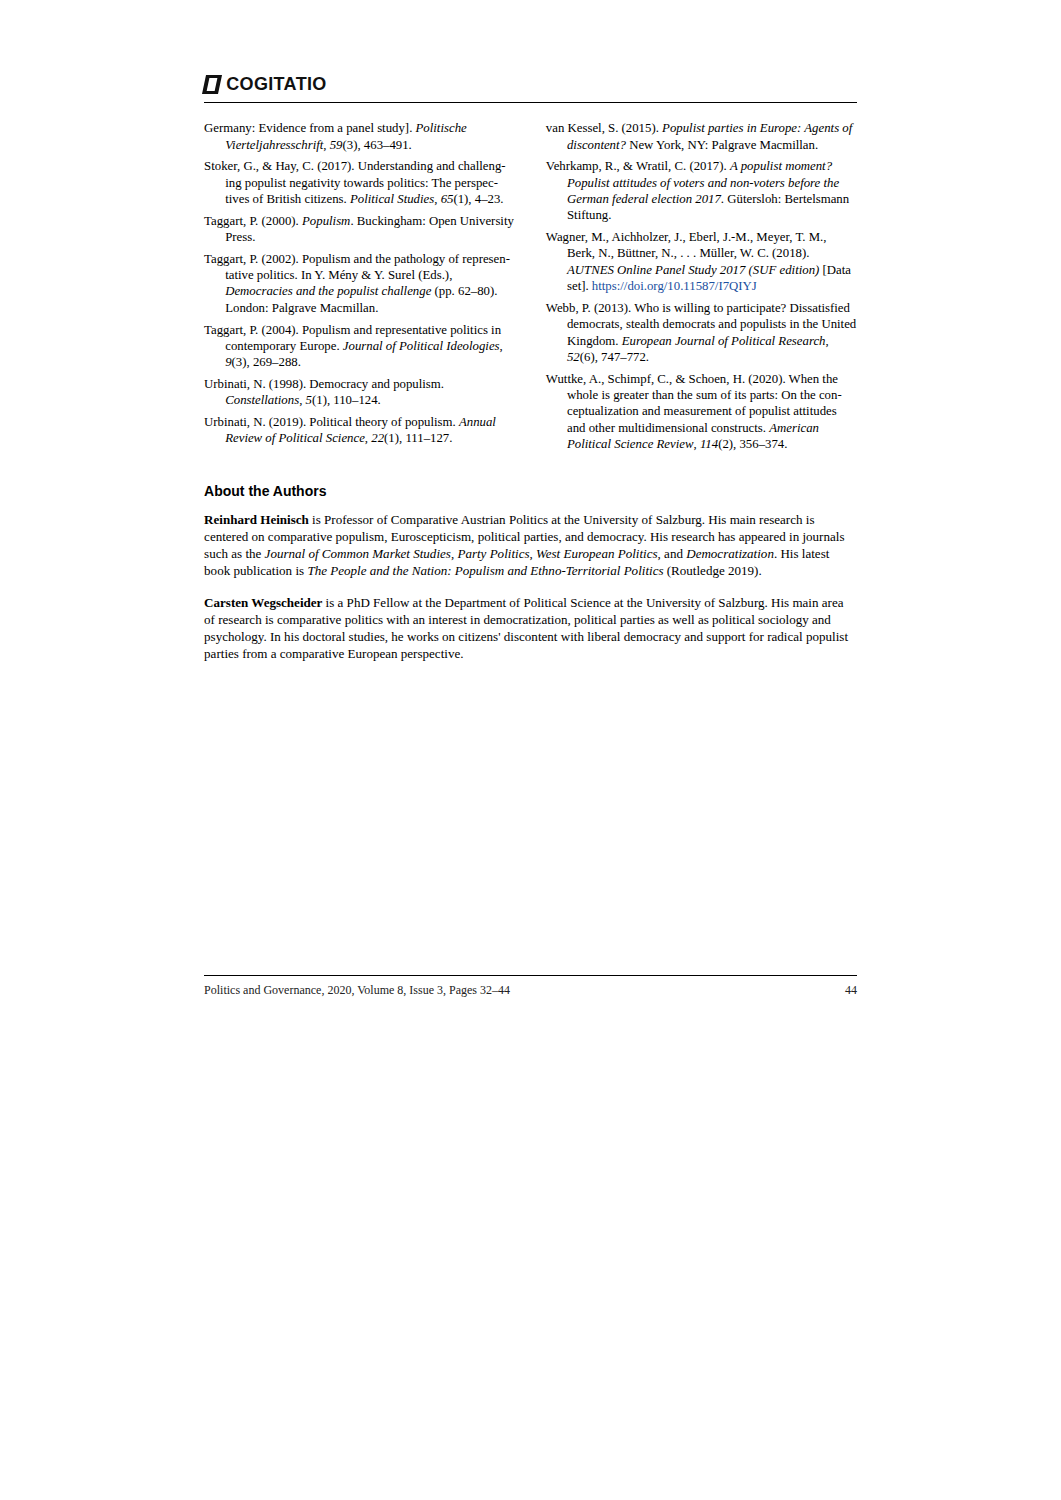Cogitatio
Germany: Evidence from a panel study]. Politische Vierteljahresschrift, 59(3), 463–491.
Stoker, G., & Hay, C. (2017). Understanding and challenging populist negativity towards politics: The perspectives of British citizens. Political Studies, 65(1), 4–23.
Taggart, P. (2000). Populism. Buckingham: Open University Press.
Taggart, P. (2002). Populism and the pathology of representative politics. In Y. Mény & Y. Surel (Eds.), Democracies and the populist challenge (pp. 62–80). London: Palgrave Macmillan.
Taggart, P. (2004). Populism and representative politics in contemporary Europe. Journal of Political Ideologies, 9(3), 269–288.
Urbinati, N. (1998). Democracy and populism. Constellations, 5(1), 110–124.
Urbinati, N. (2019). Political theory of populism. Annual Review of Political Science, 22(1), 111–127.
van Kessel, S. (2015). Populist parties in Europe: Agents of discontent? New York, NY: Palgrave Macmillan.
Vehrkamp, R., & Wratil, C. (2017). A populist moment? Populist attitudes of voters and non-voters before the German federal election 2017. Gütersloh: Bertelsmann Stiftung.
Wagner, M., Aichholzer, J., Eberl, J.-M., Meyer, T. M., Berk, N., Büttner, N., . . . Müller, W. C. (2018). AUTNES Online Panel Study 2017 (SUF edition) [Data set]. https://doi.org/10.11587/I7QIYJ
Webb, P. (2013). Who is willing to participate? Dissatisfied democrats, stealth democrats and populists in the United Kingdom. European Journal of Political Research, 52(6), 747–772.
Wuttke, A., Schimpf, C., & Schoen, H. (2020). When the whole is greater than the sum of its parts: On the conceptualization and measurement of populist attitudes and other multidimensional constructs. American Political Science Review, 114(2), 356–374.
About the Authors
Reinhard Heinisch is Professor of Comparative Austrian Politics at the University of Salzburg. His main research is centered on comparative populism, Euroscepticism, political parties, and democracy. His research has appeared in journals such as the Journal of Common Market Studies, Party Politics, West European Politics, and Democratization. His latest book publication is The People and the Nation: Populism and Ethno-Territorial Politics (Routledge 2019).
Carsten Wegscheider is a PhD Fellow at the Department of Political Science at the University of Salzburg. His main area of research is comparative politics with an interest in democratization, political parties as well as political sociology and psychology. In his doctoral studies, he works on citizens' discontent with liberal democracy and support for radical populist parties from a comparative European perspective.
Politics and Governance, 2020, Volume 8, Issue 3, Pages 32–44 44